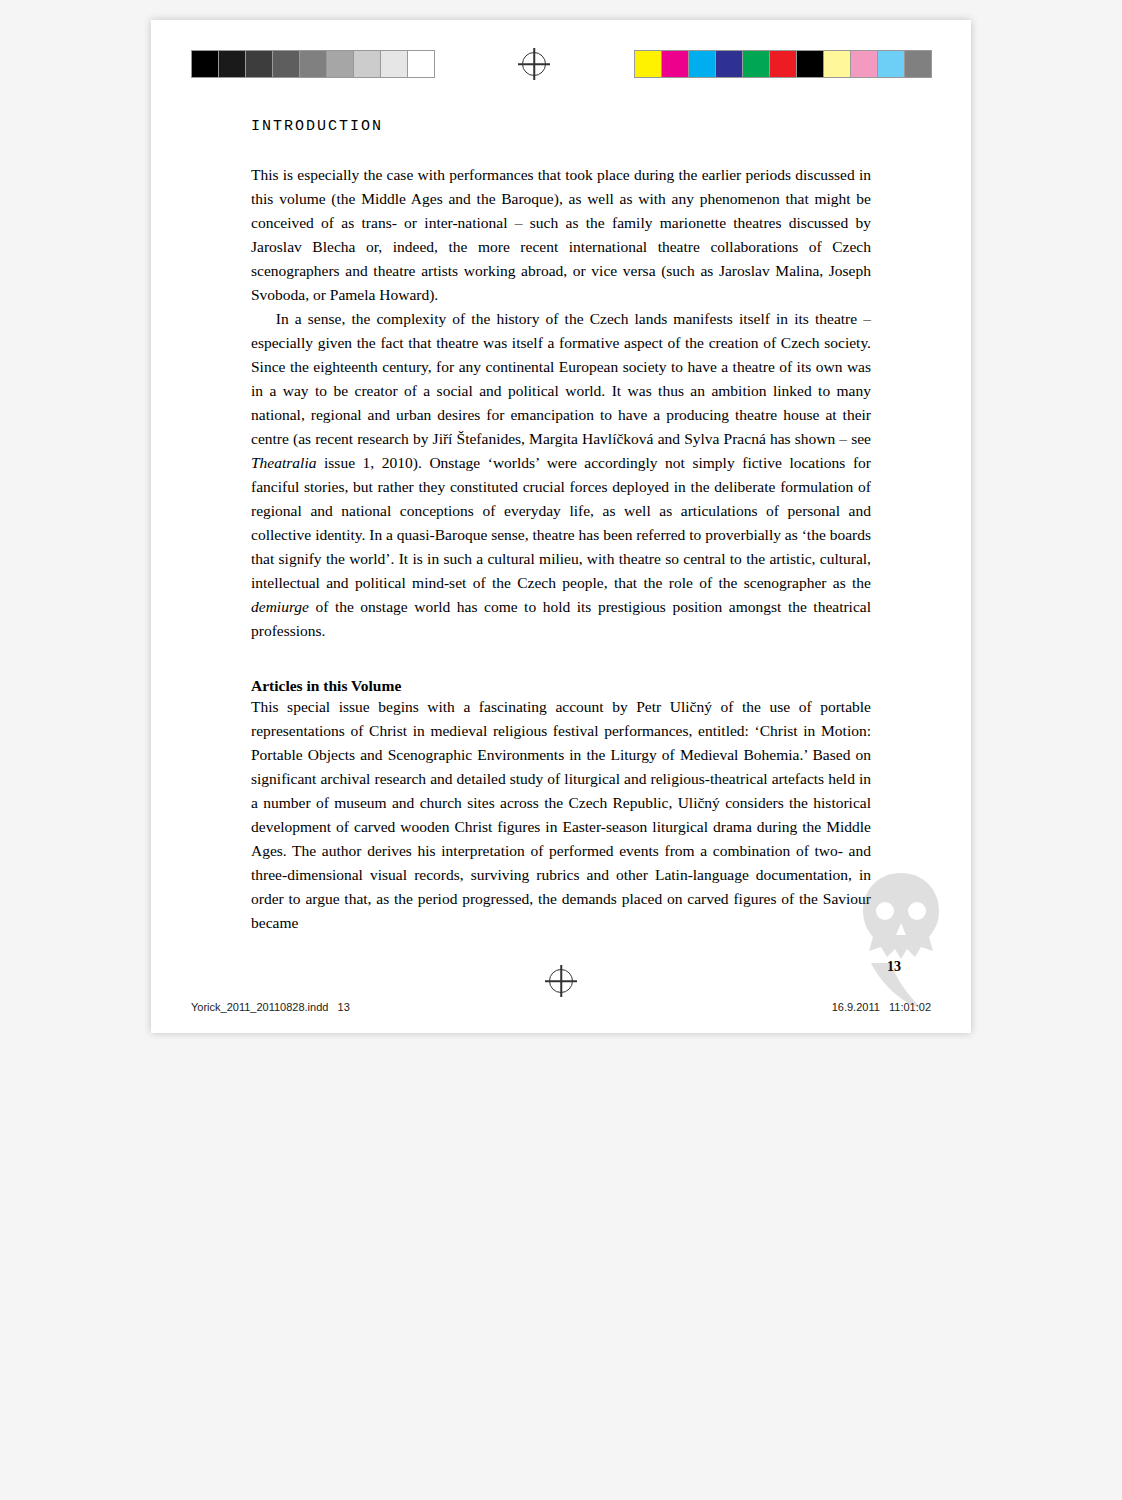INTRODUCTION
This is especially the case with performances that took place during the earlier periods discussed in this volume (the Middle Ages and the Baroque), as well as with any phenomenon that might be conceived of as trans- or inter-national – such as the family marionette theatres discussed by Jaroslav Blecha or, indeed, the more recent international theatre collaborations of Czech scenographers and theatre artists working abroad, or vice versa (such as Jaroslav Malina, Joseph Svoboda, or Pamela Howard).
In a sense, the complexity of the history of the Czech lands manifests itself in its theatre – especially given the fact that theatre was itself a formative aspect of the creation of Czech society. Since the eighteenth century, for any continental European society to have a theatre of its own was in a way to be creator of a social and political world. It was thus an ambition linked to many national, regional and urban desires for emancipation to have a producing theatre house at their centre (as recent research by Jiří Štefanides, Margita Havlíčková and Sylva Pracná has shown – see Theatralia issue 1, 2010). Onstage ‘worlds’ were accordingly not simply fictive locations for fanciful stories, but rather they constituted crucial forces deployed in the deliberate formulation of regional and national conceptions of everyday life, as well as articulations of personal and collective identity. In a quasi-Baroque sense, theatre has been referred to proverbially as ‘the boards that signify the world’. It is in such a cultural milieu, with theatre so central to the artistic, cultural, intellectual and political mind-set of the Czech people, that the role of the scenographer as the demiurge of the onstage world has come to hold its prestigious position amongst the theatrical professions.
Articles in this Volume
This special issue begins with a fascinating account by Petr Uličný of the use of portable representations of Christ in medieval religious festival performances, entitled: ‘Christ in Motion: Portable Objects and Scenographic Environments in the Liturgy of Medieval Bohemia.’ Based on significant archival research and detailed study of liturgical and religious-theatrical artefacts held in a number of museum and church sites across the Czech Republic, Uličný considers the historical development of carved wooden Christ figures in Easter-season liturgical drama during the Middle Ages. The author derives his interpretation of performed events from a combination of two- and three-dimensional visual records, surviving rubrics and other Latin-language documentation, in order to argue that, as the period progressed, the demands placed on carved figures of the Saviour became
13
Yorick_2011_20110828.indd 13
16.9.2011 11:01:02